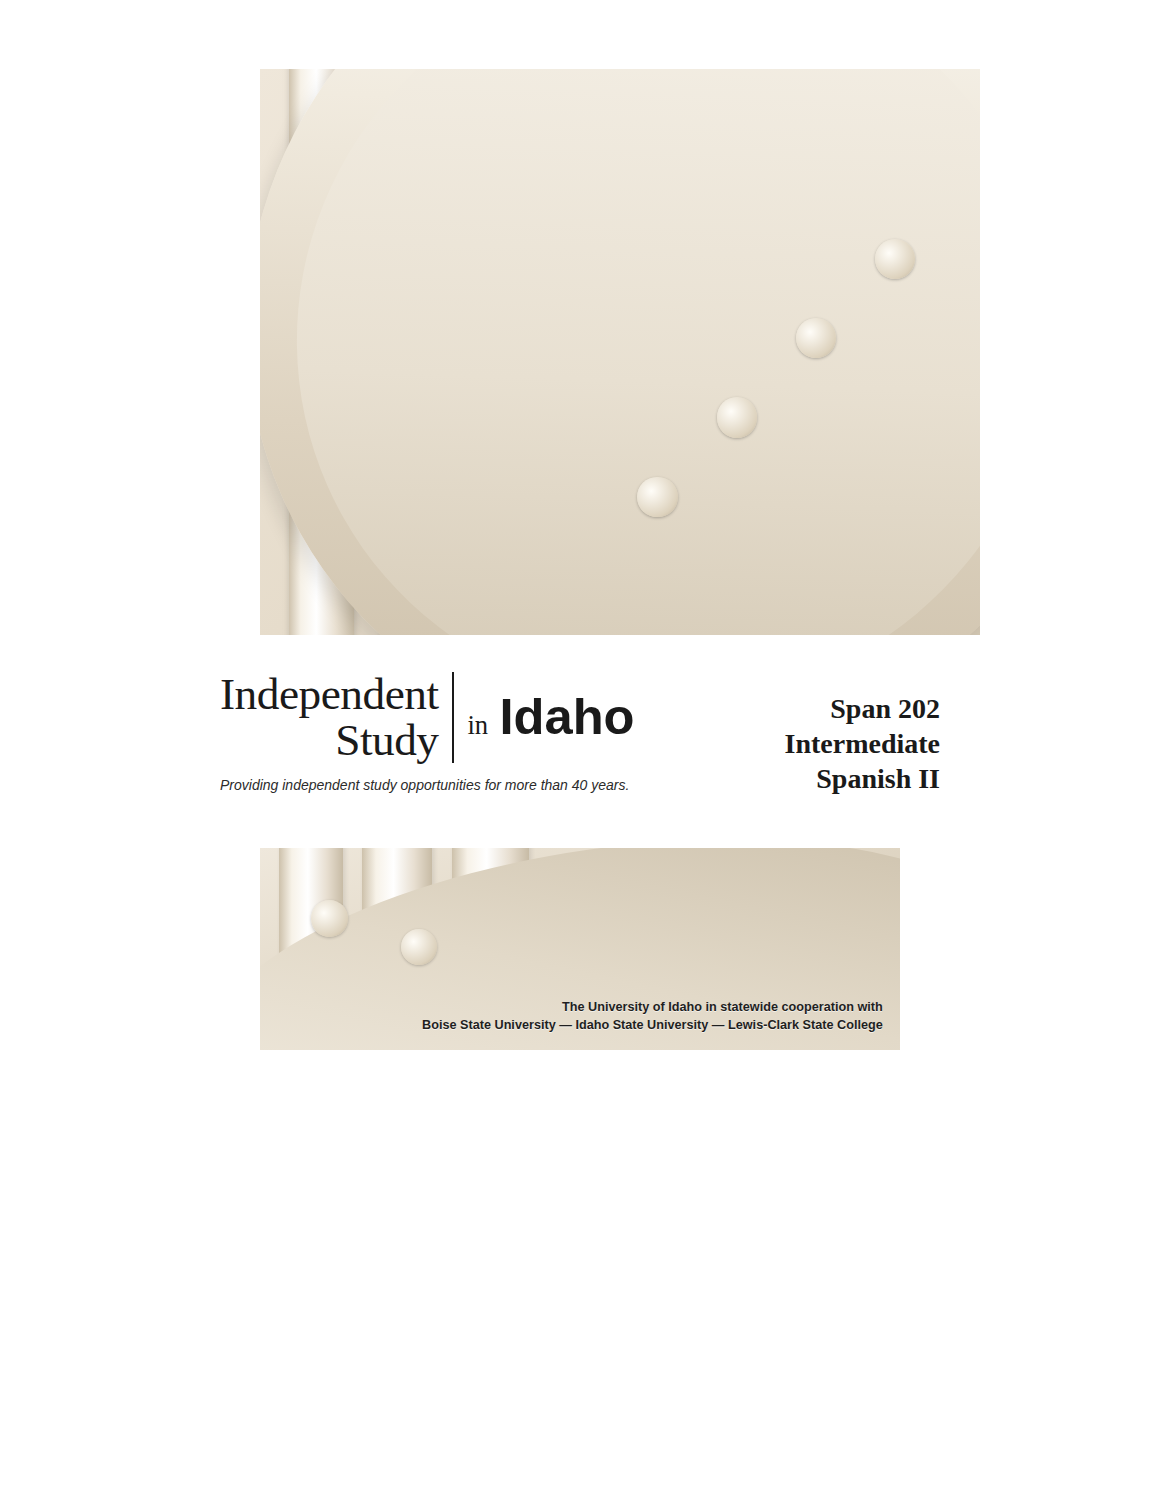Independent Study
in Idaho
Providing independent study opportunities for more than 40 years.
Span 202 Intermediate Spanish II
The University of Idaho in statewide cooperation with Boise State University — Idaho State University — Lewis-Clark State College